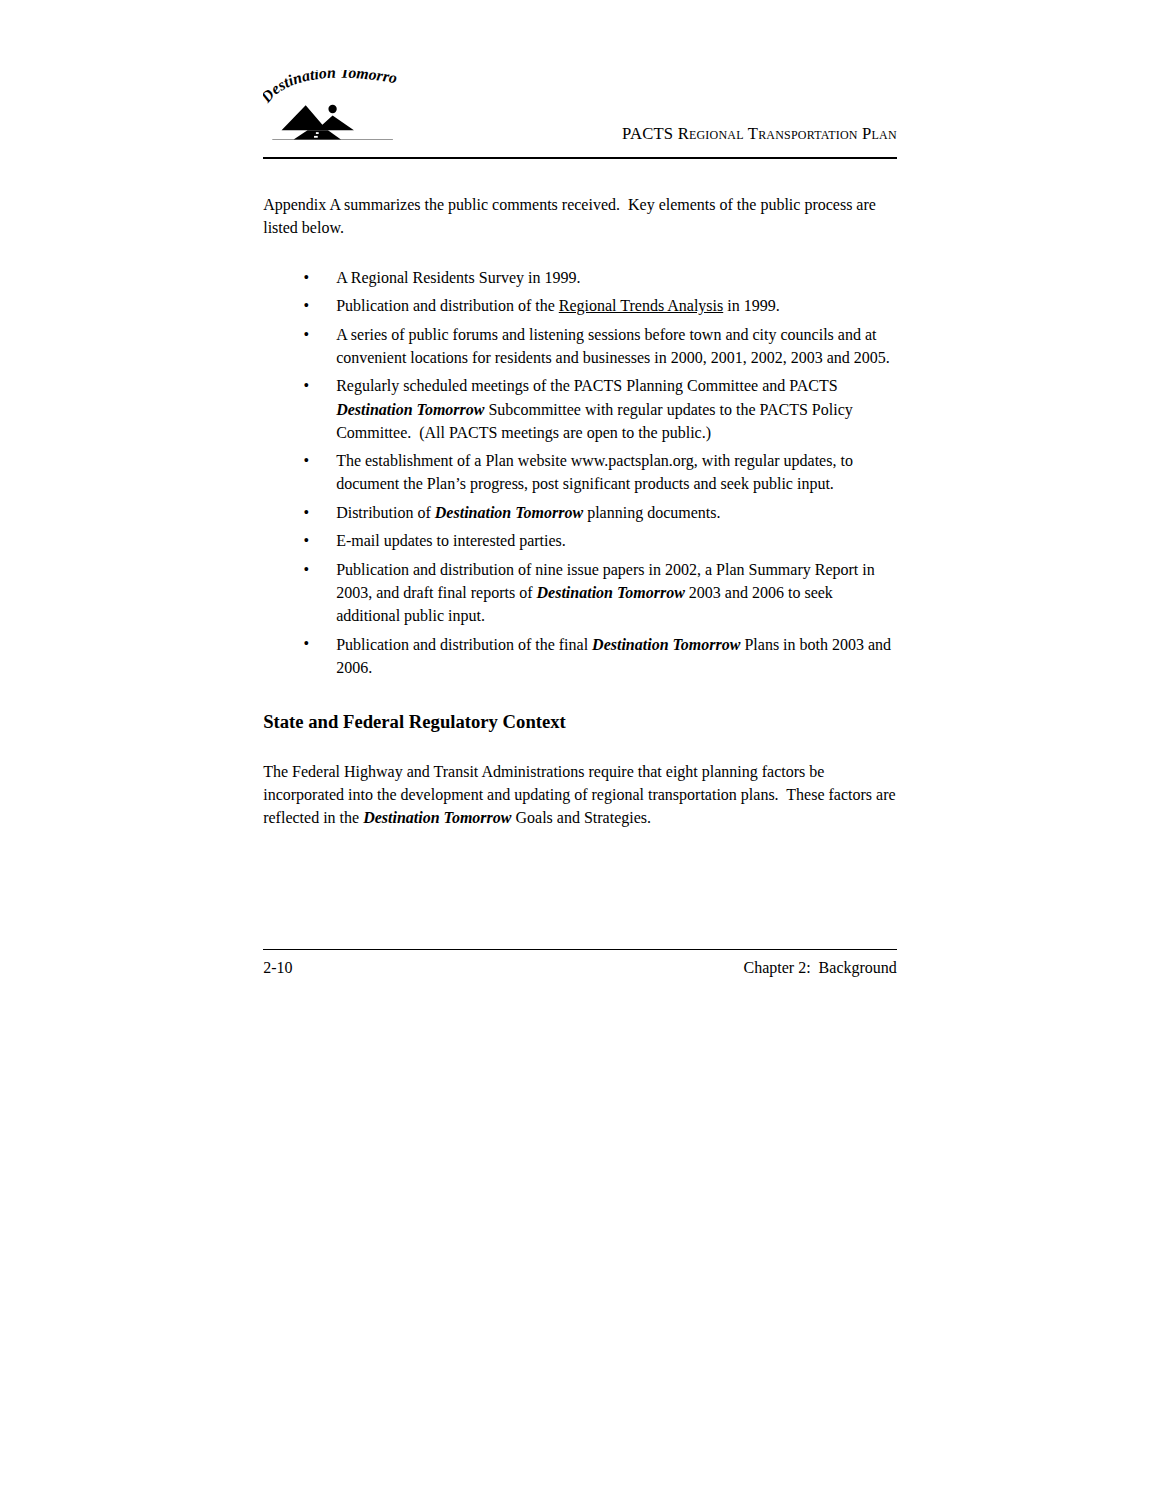Destination Tomorrow
PACTS Regional Transportation Plan
Appendix A summarizes the public comments received. Key elements of the public process are listed below.
A Regional Residents Survey in 1999.
Publication and distribution of the Regional Trends Analysis in 1999.
A series of public forums and listening sessions before town and city councils and at convenient locations for residents and businesses in 2000, 2001, 2002, 2003 and 2005.
Regularly scheduled meetings of the PACTS Planning Committee and PACTS Destination Tomorrow Subcommittee with regular updates to the PACTS Policy Committee. (All PACTS meetings are open to the public.)
The establishment of a Plan website www.pactsplan.org, with regular updates, to document the Plan’s progress, post significant products and seek public input.
Distribution of Destination Tomorrow planning documents.
E‑mail updates to interested parties.
Publication and distribution of nine issue papers in 2002, a Plan Summary Report in 2003, and draft final reports of Destination Tomorrow 2003 and 2006 to seek additional public input.
Publication and distribution of the final Destination Tomorrow Plans in both 2003 and 2006.
State and Federal Regulatory Context
The Federal Highway and Transit Administrations require that eight planning factors be incorporated into the development and updating of regional transportation plans. These factors are reflected in the Destination Tomorrow Goals and Strategies.
2-10
Chapter 2: Background